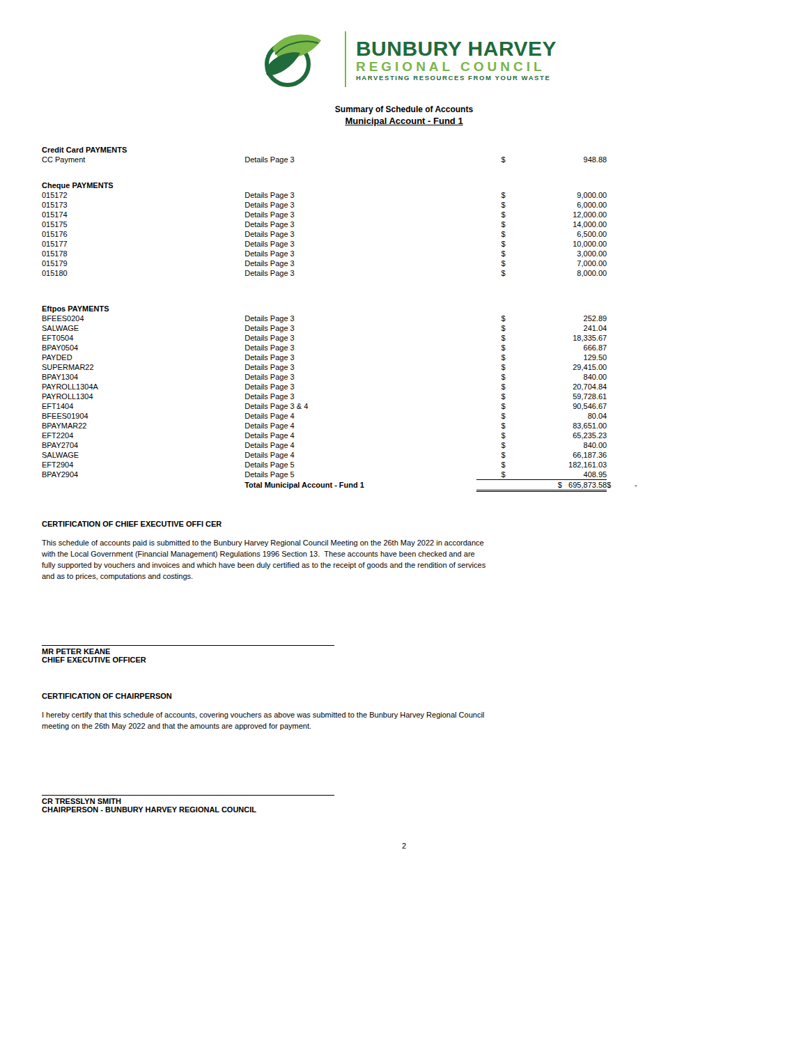BUNBURY HARVEY
REGIONAL COUNCIL
HARVESTING RESOURCES FROM YOUR WASTE
Summary of Schedule of Accounts
Municipal Account - Fund 1
| Credit Card PAYMENTS | | | | |
| CC Payment | Details Page 3 | $ | 948.88 | |
| Cheque PAYMENTS | | | | |
| 015172 | Details Page 3 | $ | 9,000.00 | |
| 015173 | Details Page 3 | $ | 6,000.00 | |
| 015174 | Details Page 3 | $ | 12,000.00 | |
| 015175 | Details Page 3 | $ | 14,000.00 | |
| 015176 | Details Page 3 | $ | 6,500.00 | |
| 015177 | Details Page 3 | $ | 10,000.00 | |
| 015178 | Details Page 3 | $ | 3,000.00 | |
| 015179 | Details Page 3 | $ | 7,000.00 | |
| 015180 | Details Page 3 | $ | 8,000.00 | |
| Eftpos PAYMENTS | | | | |
| BFEES0204 | Details Page 3 | $ | 252.89 | |
| SALWAGE | Details Page 3 | $ | 241.04 | |
| EFT0504 | Details Page 3 | $ | 18,335.67 | |
| BPAY0504 | Details Page 3 | $ | 666.87 | |
| PAYDED | Details Page 3 | $ | 129.50 | |
| SUPERMAR22 | Details Page 3 | $ | 29,415.00 | |
| BPAY1304 | Details Page 3 | $ | 840.00 | |
| PAYROLL1304A | Details Page 3 | $ | 20,704.84 | |
| PAYROLL1304 | Details Page 3 | $ | 59,728.61 | |
| EFT1404 | Details Page 3 & 4 | $ | 90,546.67 | |
| BFEES01904 | Details Page 4 | $ | 80.04 | |
| BPAYMAR22 | Details Page 4 | $ | 83,651.00 | |
| EFT2204 | Details Page 4 | $ | 65,235.23 | |
| BPAY2704 | Details Page 4 | $ | 840.00 | |
| SALWAGE | Details Page 4 | $ | 66,187.36 | |
| EFT2904 | Details Page 5 | $ | 182,161.03 | |
| BPAY2904 | Details Page 5 | $ | 408.95 | |
| | Total Municipal Account - Fund 1 | $ 695,873.58 | $ - |
CERTIFICATION OF CHIEF EXECUTIVE OFFI CER
This schedule of accounts paid is submitted to the Bunbury Harvey Regional Council Meeting on the 26th May 2022 in accordance with the Local Government (Financial Management) Regulations 1996 Section 13. These accounts have been checked and are fully supported by vouchers and invoices and which have been duly certified as to the receipt of goods and the rendition of services and as to prices, computations and costings.
MR PETER KEANE
CHIEF EXECUTIVE OFFICER
CERTIFICATION OF CHAIRPERSON
I hereby certify that this schedule of accounts, covering vouchers as above was submitted to the Bunbury Harvey Regional Council meeting on the 26th May 2022 and that the amounts are approved for payment.
CR TRESSLYN SMITH
CHAIRPERSON - BUNBURY HARVEY REGIONAL COUNCIL
2